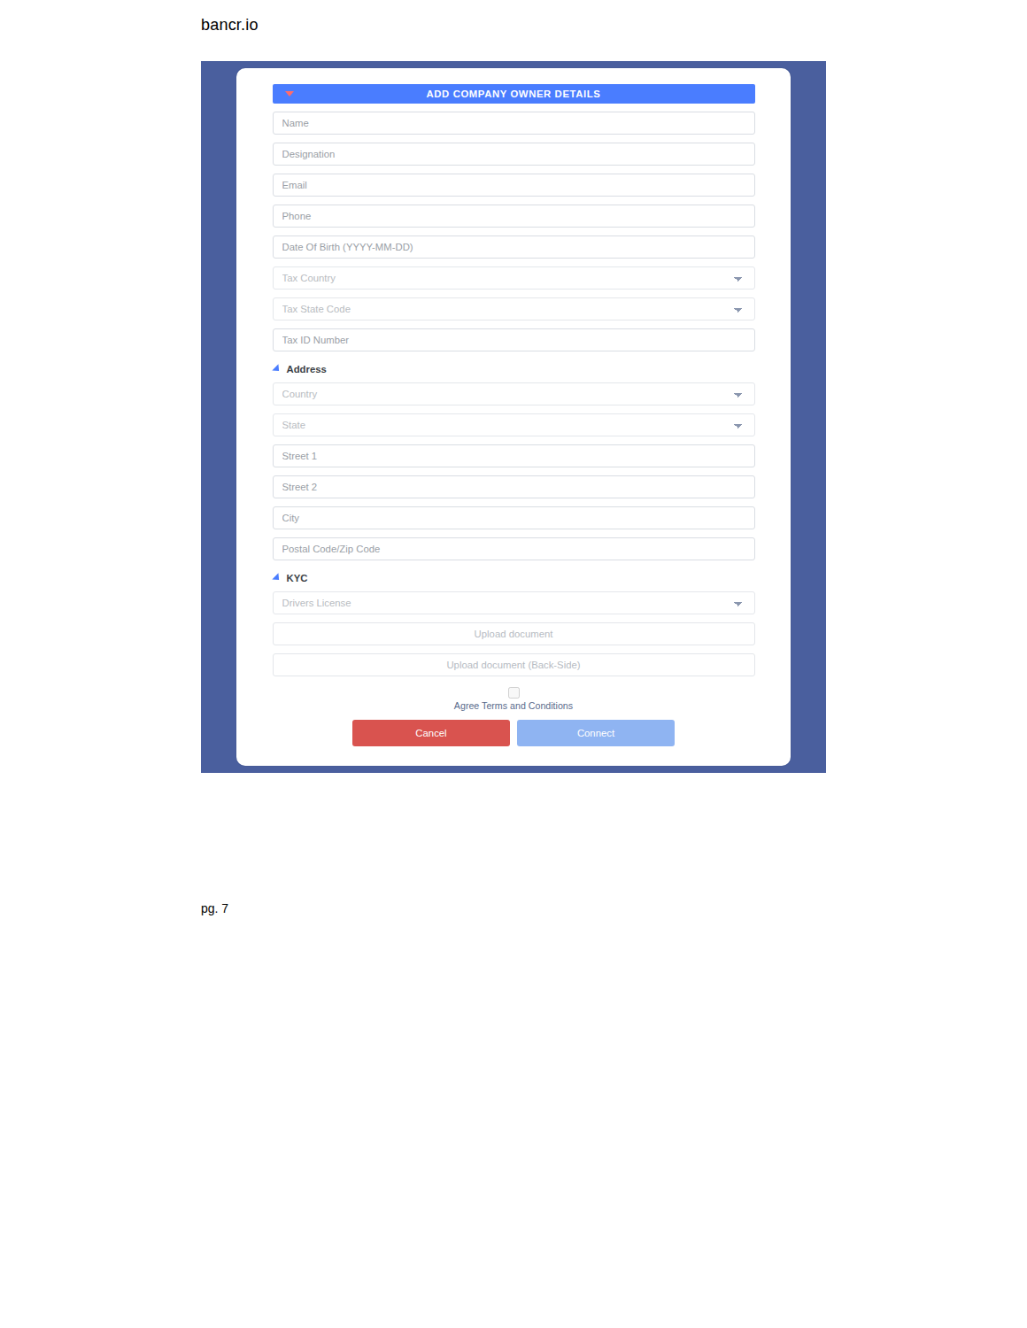bancr.io
ADD COMPANY OWNER DETAILS
Tax Country Tax State Code
Address
Country State
KYC
Drivers License
Upload document
Upload document (Back-Side)
Agree Terms and Conditions
Cancel Connect
pg. 7